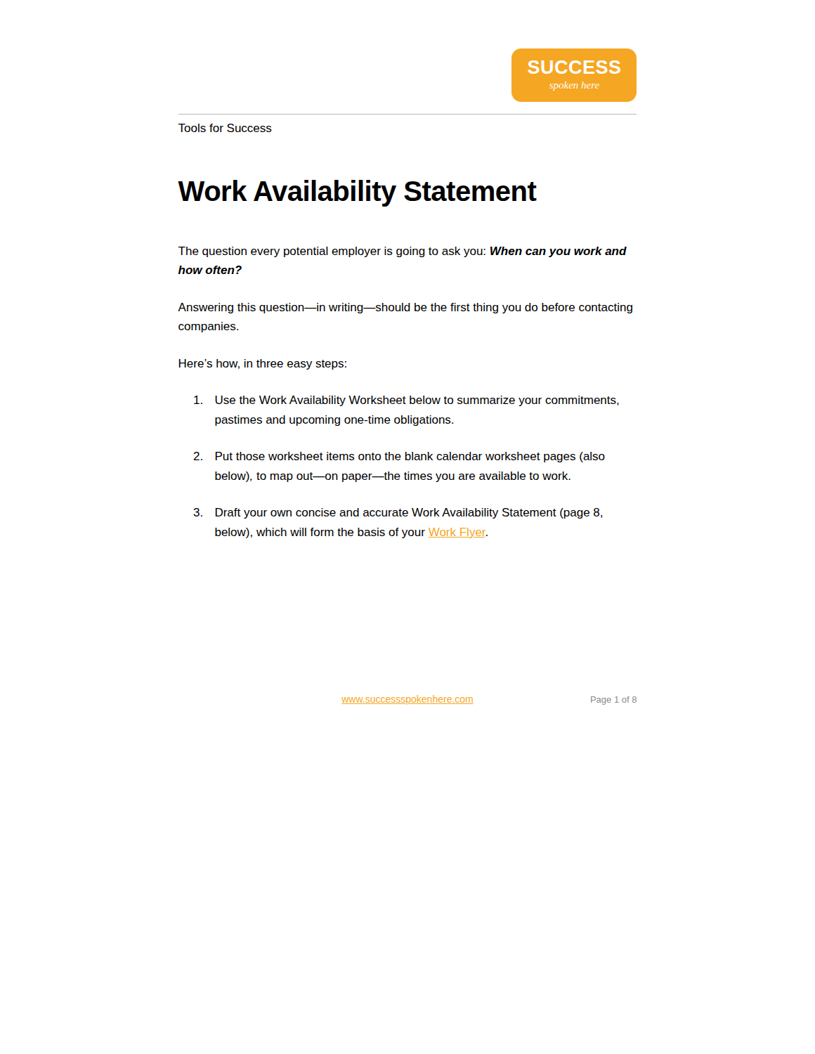SUCCESS spoken here
Tools for Success
Work Availability Statement
The question every potential employer is going to ask you: When can you work and how often?
Answering this question—in writing—should be the first thing you do before contacting companies.
Here’s how, in three easy steps:
Use the Work Availability Worksheet below to summarize your commitments, pastimes and upcoming one-time obligations.
Put those worksheet items onto the blank calendar worksheet pages (also below), to map out—on paper—the times you are available to work.
Draft your own concise and accurate Work Availability Statement (page 8, below), which will form the basis of your Work Flyer.
www.successspokenhere.com Page 1 of 8